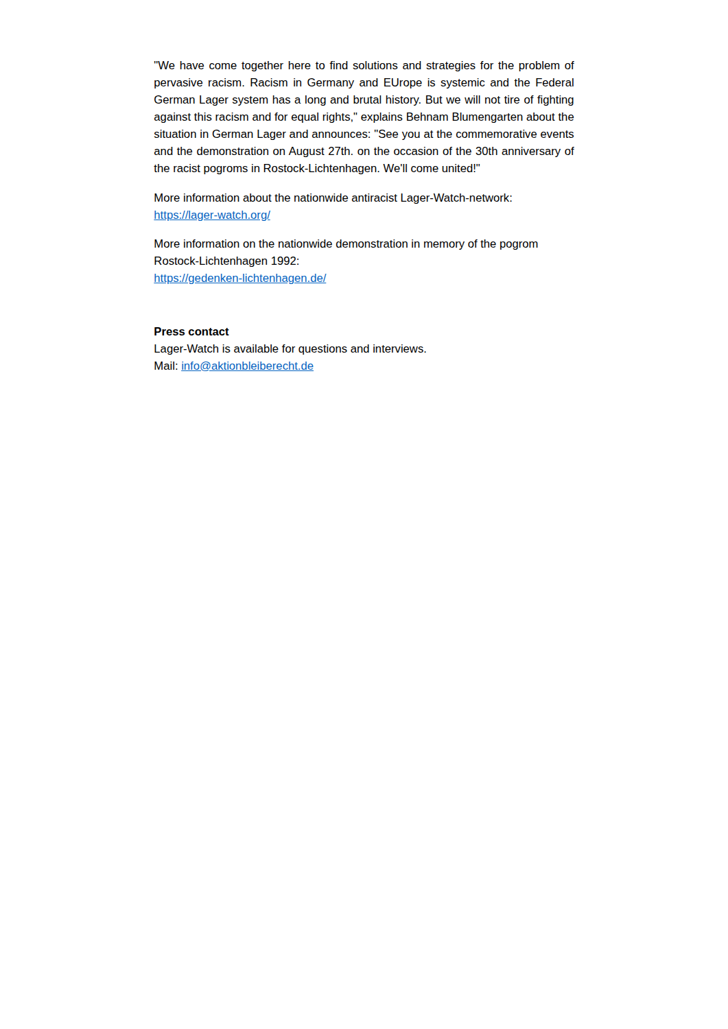"We have come together here to find solutions and strategies for the problem of pervasive racism. Racism in Germany and EUrope is systemic and the Federal German Lager system has a long and brutal history. But we will not tire of fighting against this racism and for equal rights," explains Behnam Blumengarten about the situation in German Lager and announces: "See you at the commemorative events and the demonstration on August 27th. on the occasion of the 30th anniversary of the racist pogroms in Rostock-Lichtenhagen. We'll come united!"
More information about the nationwide antiracist Lager-Watch-network:
https://lager-watch.org/
More information on the nationwide demonstration in memory of the pogrom Rostock-Lichtenhagen 1992:
https://gedenken-lichtenhagen.de/
Press contact
Lager-Watch is available for questions and interviews.
Mail: info@aktionbleiberecht.de